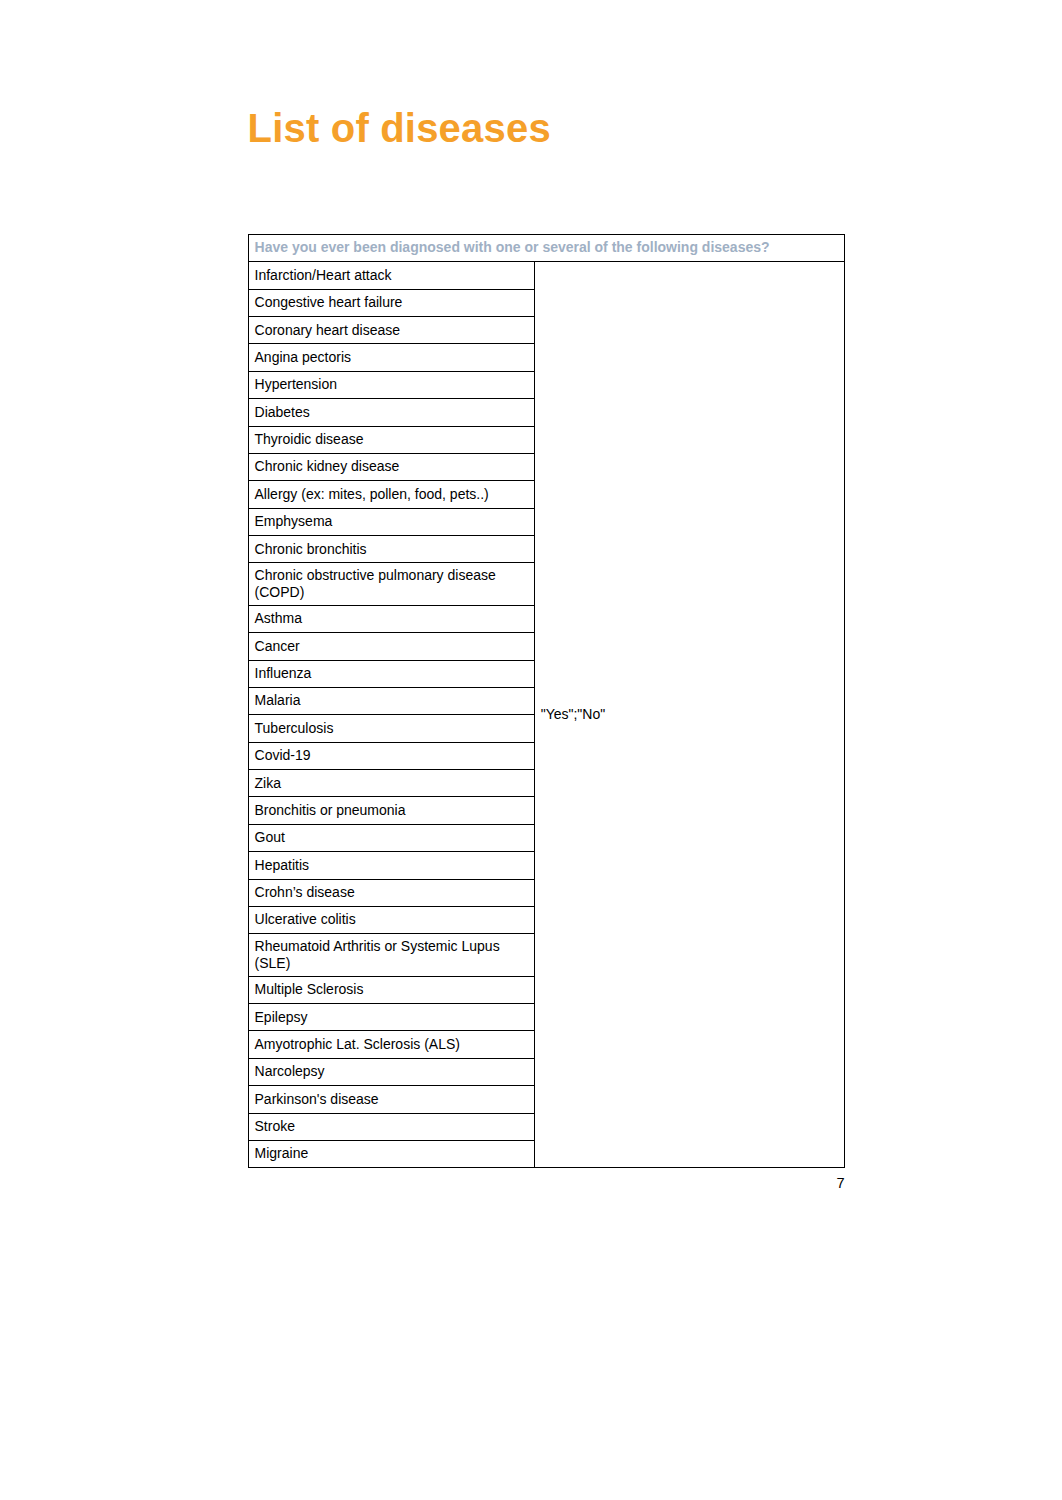List of diseases
| Have you ever been diagnosed with one or several of the following diseases? |
| Infarction/Heart attack | "Yes";"No" |
| Congestive heart failure |
| Coronary heart disease |
| Angina pectoris |
| Hypertension |
| Diabetes |
| Thyroidic disease |
| Chronic kidney disease |
| Allergy (ex: mites, pollen, food, pets..) |
| Emphysema |
| Chronic bronchitis |
| Chronic obstructive pulmonary disease (COPD) |
| Asthma |
| Cancer |
| Influenza |
| Malaria |
| Tuberculosis |
| Covid-19 |
| Zika |
| Bronchitis or pneumonia |
| Gout |
| Hepatitis |
| Crohn’s disease |
| Ulcerative colitis |
| Rheumatoid Arthritis or Systemic Lupus (SLE) |
| Multiple Sclerosis |
| Epilepsy |
| Amyotrophic Lat. Sclerosis (ALS) |
| Narcolepsy |
| Parkinson's disease |
| Stroke |
| Migraine |
7